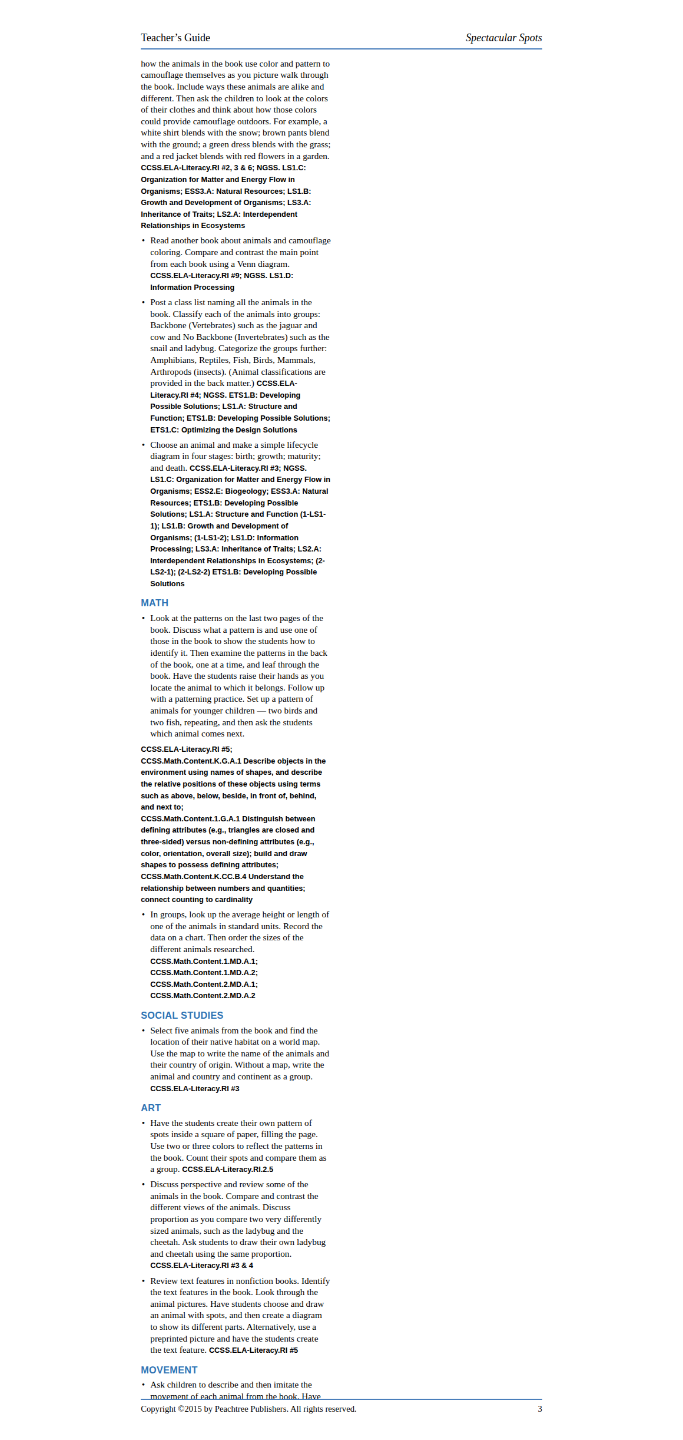Teacher’s Guide
Spectacular Spots
how the animals in the book use color and pattern to camouflage themselves as you picture walk through the book. Include ways these animals are alike and different. Then ask the children to look at the colors of their clothes and think about how those colors could provide camouflage outdoors. For example, a white shirt blends with the snow; brown pants blend with the ground; a green dress blends with the grass; and a red jacket blends with red flowers in a garden. CCSS.ELA-Literacy.RI #2, 3 & 6; NGSS. LS1.C: Organization for Matter and Energy Flow in Organisms; ESS3.A: Natural Resources; LS1.B: Growth and Development of Organisms; LS3.A: Inheritance of Traits; LS2.A: Interdependent Relationships in Ecosystems
Read another book about animals and camouflage coloring. Compare and contrast the main point from each book using a Venn diagram. CCSS.ELA-Literacy.RI #9; NGSS. LS1.D: Information Processing
Post a class list naming all the animals in the book. Classify each of the animals into groups: Backbone (Vertebrates) such as the jaguar and cow and No Backbone (Invertebrates) such as the snail and ladybug. Categorize the groups further: Amphibians, Reptiles, Fish, Birds, Mammals, Arthropods (insects). (Animal classifications are provided in the back matter.) CCSS.ELA-Literacy.RI #4; NGSS. ETS1.B: Developing Possible Solutions; LS1.A: Structure and Function; ETS1.B: Developing Possible Solutions; ETS1.C: Optimizing the Design Solutions
Choose an animal and make a simple lifecycle diagram in four stages: birth; growth; maturity; and death. CCSS.ELA-Literacy.RI #3; NGSS. LS1.C: Organization for Matter and Energy Flow in Organisms; ESS2.E: Biogeology; ESS3.A: Natural Resources; ETS1.B: Developing Possible Solutions; LS1.A: Structure and Function (1-LS1-1); LS1.B: Growth and Development of Organisms; (1-LS1-2); LS1.D: Information Processing; LS3.A: Inheritance of Traits; LS2.A: Interdependent Relationships in Ecosystems; (2-LS2-1); (2-LS2-2) ETS1.B: Developing Possible Solutions
MATH
Look at the patterns on the last two pages of the book. Discuss what a pattern is and use one of those in the book to show the students how to identify it. Then examine the patterns in the back of the book, one at a time, and leaf through the book. Have the students raise their hands as you locate the animal to which it belongs. Follow up with a patterning practice. Set up a pattern of animals for younger children — two birds and two fish, repeating, and then ask the students which animal comes next.
CCSS.ELA-Literacy.RI #5; CCSS.Math.Content.K.G.A.1 Describe objects in the environment using names of shapes, and describe the relative positions of these objects using terms such as above, below, beside, in front of, behind, and next to;
CCSS.Math.Content.1.G.A.1 Distinguish between defining attributes (e.g., triangles are closed and three-sided) versus non-defining attributes (e.g., color, orientation, overall size); build and draw shapes to possess defining attributes;
CCSS.Math.Content.K.CC.B.4 Understand the relationship between numbers and quantities; connect counting to cardinality
In groups, look up the average height or length of one of the animals in standard units. Record the data on a chart. Then order the sizes of the different animals researched. CCSS.Math.Content.1.MD.A.1; CCSS.Math.Content.1.MD.A.2; CCSS.Math.Content.2.MD.A.1; CCSS.Math.Content.2.MD.A.2
SOCIAL STUDIES
Select five animals from the book and find the location of their native habitat on a world map. Use the map to write the name of the animals and their country of origin. Without a map, write the animal and country and continent as a group. CCSS.ELA-Literacy.RI #3
ART
Have the students create their own pattern of spots inside a square of paper, filling the page. Use two or three colors to reflect the patterns in the book. Count their spots and compare them as a group. CCSS.ELA-Literacy.RI.2.5
Discuss perspective and review some of the animals in the book. Compare and contrast the different views of the animals. Discuss proportion as you compare two very differently sized animals, such as the ladybug and the cheetah. Ask students to draw their own ladybug and cheetah using the same proportion. CCSS.ELA-Literacy.RI #3 & 4
Review text features in nonfiction books. Identify the text features in the book. Look through the animal pictures. Have students choose and draw an animal with spots, and then create a diagram to show its different parts. Alternatively, use a preprinted picture and have the students create the text feature. CCSS.ELA-Literacy.RI #5
MOVEMENT
Ask children to describe and then imitate the movement of each animal from the book. Have
Copyright ©2015 by Peachtree Publishers. All rights reserved.
3